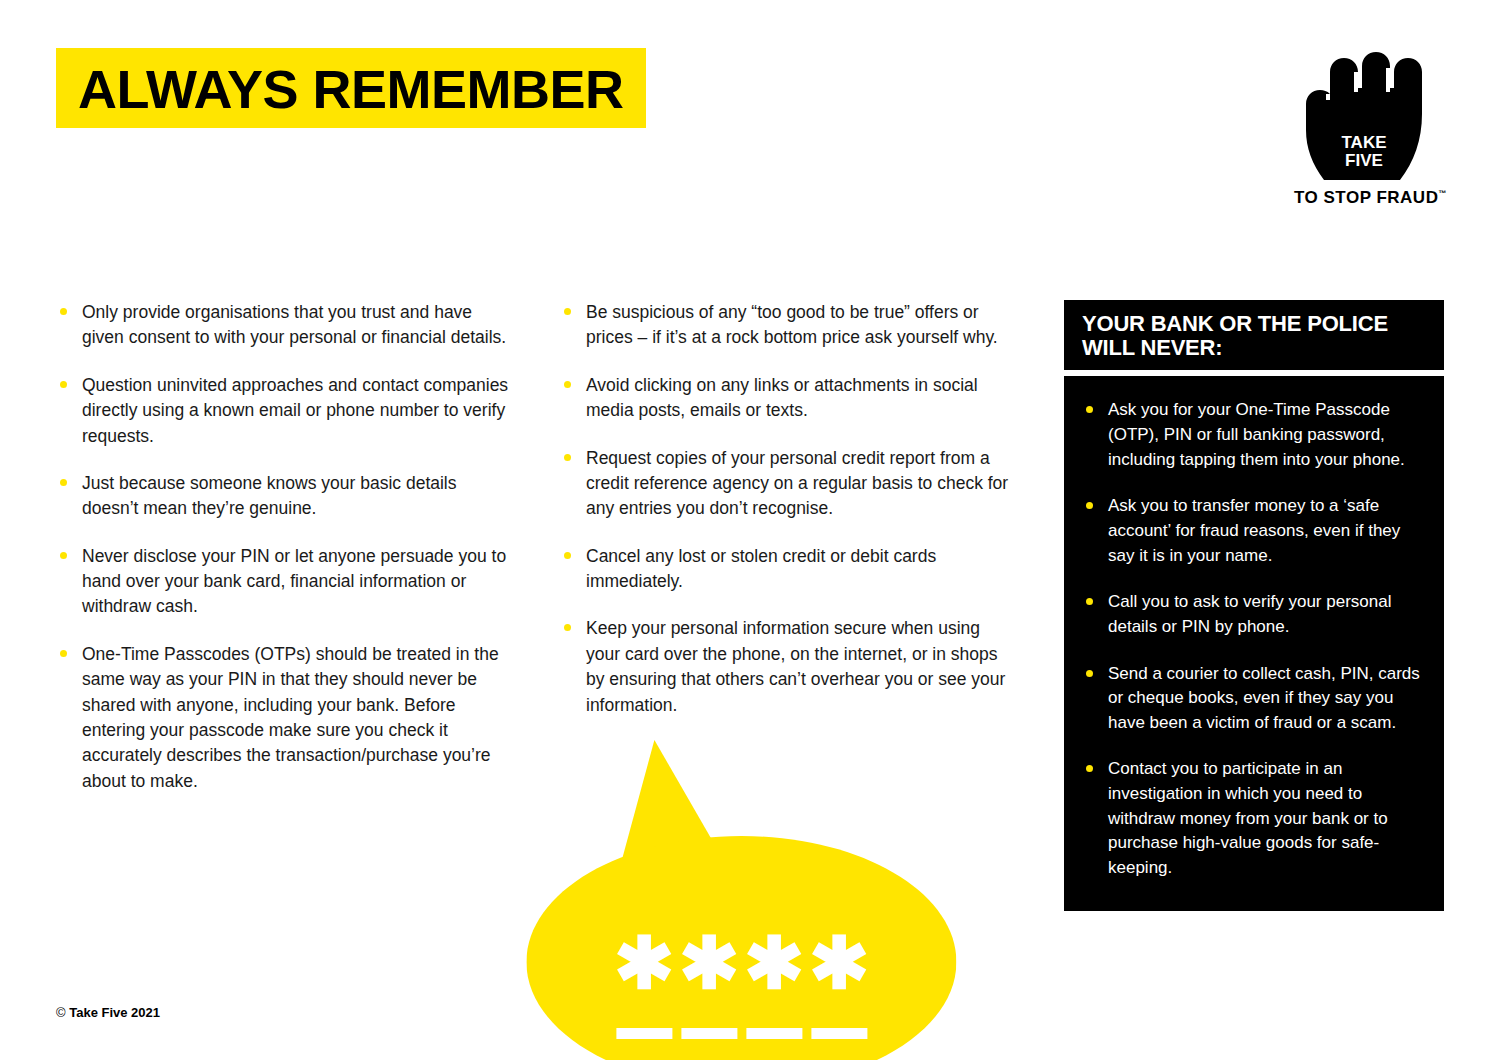Always Remember
TAKE FIVE
TO STOP FRAUD™
Only provide organisations that you trust and have given consent to with your personal or financial details.
Question uninvited approaches and contact companies directly using a known email or phone number to verify requests.
Just because someone knows your basic details doesn’t mean they’re genuine.
Never disclose your PIN or let anyone persuade you to hand over your bank card, financial information or withdraw cash.
One-Time Passcodes (OTPs) should be treated in the same way as your PIN in that they should never be shared with anyone, including your bank. Before entering your passcode make sure you check it accurately describes the transaction/purchase you’re about to make.
Be suspicious of any “too good to be true” offers or prices – if it’s at a rock bottom price ask yourself why.
Avoid clicking on any links or attachments in social media posts, emails or texts.
Request copies of your personal credit report from a credit reference agency on a regular basis to check for any entries you don’t recognise.
Cancel any lost or stolen credit or debit cards immediately.
Keep your personal information secure when using your card over the phone, on the internet, or in shops by ensuring that others can’t overhear you or see your information.
Your bank or the police will never:
Ask you for your One-Time Passcode (OTP), PIN or full banking password, including tapping them into your phone.
Ask you to transfer money to a ‘safe account’ for fraud reasons, even if they say it is in your name.
Call you to ask to verify your personal details or PIN by phone.
Send a courier to collect cash, PIN, cards or cheque books, even if they say you have been a victim of fraud or a scam.
Contact you to participate in an investigation in which you need to withdraw money from your bank or to purchase high-value goods for safe-keeping.
✱ ✱ ✱ ✱
© Take Five 2021